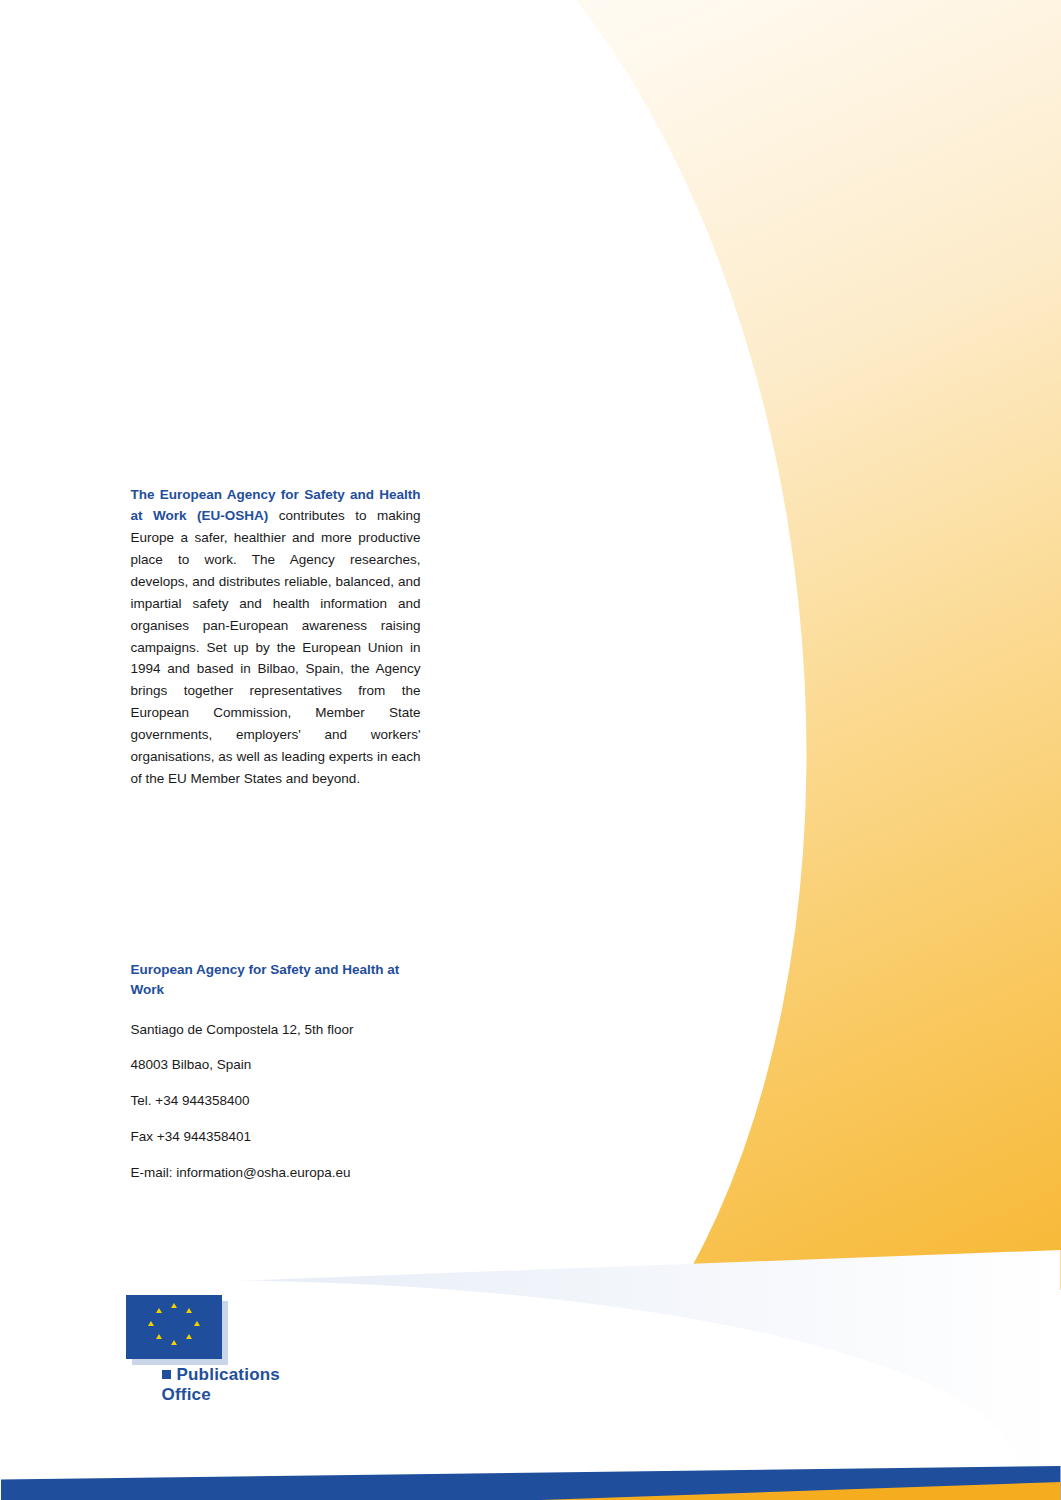The European Agency for Safety and Health at Work (EU-OSHA) contributes to making Europe a safer, healthier and more productive place to work. The Agency researches, develops, and distributes reliable, balanced, and impartial safety and health information and organises pan-European awareness raising campaigns. Set up by the European Union in 1994 and based in Bilbao, Spain, the Agency brings together representatives from the European Commission, Member State governments, employers' and workers' organisations, as well as leading experts in each of the EU Member States and beyond.
European Agency for Safety and Health at Work
Santiago de Compostela 12, 5th floor
48003 Bilbao, Spain
Tel. +34 944358400
Fax +34 944358401
E-mail: information@osha.europa.eu
Publications Office